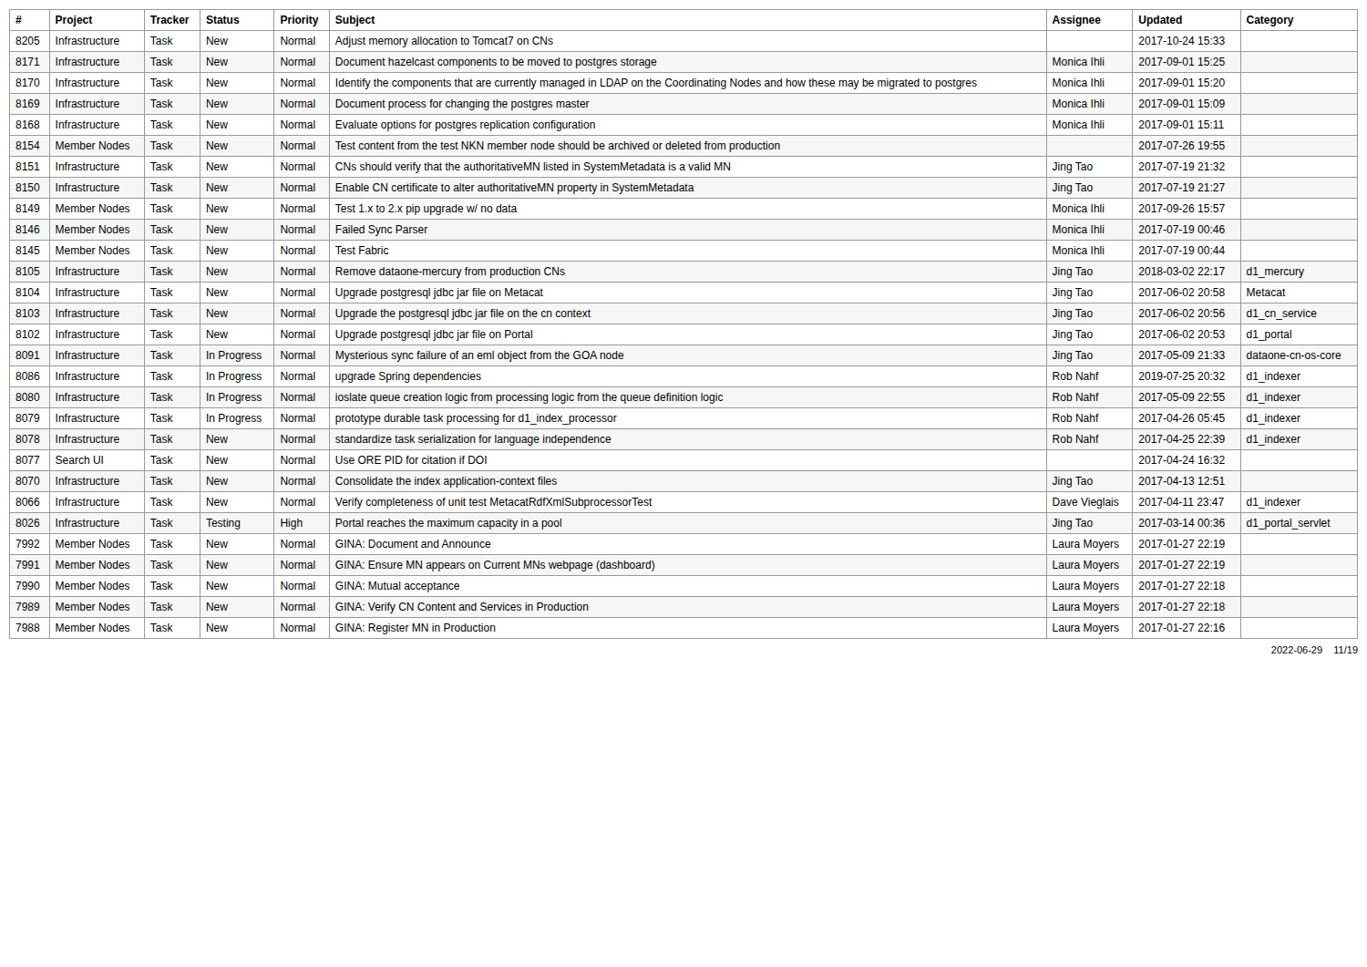2022-06-29 11/19
| # | Project | Tracker | Status | Priority | Subject | Assignee | Updated | Category |
| --- | --- | --- | --- | --- | --- | --- | --- | --- |
| 8205 | Infrastructure | Task | New | Normal | Adjust memory allocation to Tomcat7 on CNs | | 2017-10-24 15:33 | |
| 8171 | Infrastructure | Task | New | Normal | Document hazelcast components to be moved to postgres storage | Monica Ihli | 2017-09-01 15:25 | |
| 8170 | Infrastructure | Task | New | Normal | Identify the components that are currently managed in LDAP on the Coordinating Nodes and how these may be migrated to postgres | Monica Ihli | 2017-09-01 15:20 | |
| 8169 | Infrastructure | Task | New | Normal | Document process for changing the postgres master | Monica Ihli | 2017-09-01 15:09 | |
| 8168 | Infrastructure | Task | New | Normal | Evaluate options for postgres replication configuration | Monica Ihli | 2017-09-01 15:11 | |
| 8154 | Member Nodes | Task | New | Normal | Test content from the test NKN member node should be archived or deleted from production | | 2017-07-26 19:55 | |
| 8151 | Infrastructure | Task | New | Normal | CNs should verify that the authoritativeMN listed in SystemMetadata is a valid MN | Jing Tao | 2017-07-19 21:32 | |
| 8150 | Infrastructure | Task | New | Normal | Enable CN certificate to alter authoritativeMN property in SystemMetadata | Jing Tao | 2017-07-19 21:27 | |
| 8149 | Member Nodes | Task | New | Normal | Test 1.x to 2.x pip upgrade w/ no data | Monica Ihli | 2017-09-26 15:57 | |
| 8146 | Member Nodes | Task | New | Normal | Failed Sync Parser | Monica Ihli | 2017-07-19 00:46 | |
| 8145 | Member Nodes | Task | New | Normal | Test Fabric | Monica Ihli | 2017-07-19 00:44 | |
| 8105 | Infrastructure | Task | New | Normal | Remove dataone-mercury from production CNs | Jing Tao | 2018-03-02 22:17 | d1_mercury |
| 8104 | Infrastructure | Task | New | Normal | Upgrade postgresql jdbc jar file on Metacat | Jing Tao | 2017-06-02 20:58 | Metacat |
| 8103 | Infrastructure | Task | New | Normal | Upgrade the postgresql jdbc jar file on the cn context | Jing Tao | 2017-06-02 20:56 | d1_cn_service |
| 8102 | Infrastructure | Task | New | Normal | Upgrade postgresql jdbc jar file on Portal | Jing Tao | 2017-06-02 20:53 | d1_portal |
| 8091 | Infrastructure | Task | In Progress | Normal | Mysterious sync failure of an eml object from the GOA node | Jing Tao | 2017-05-09 21:33 | dataone-cn-os-core |
| 8086 | Infrastructure | Task | In Progress | Normal | upgrade Spring dependencies | Rob Nahf | 2019-07-25 20:32 | d1_indexer |
| 8080 | Infrastructure | Task | In Progress | Normal | ioslate queue creation logic from processing logic from the queue definition logic | Rob Nahf | 2017-05-09 22:55 | d1_indexer |
| 8079 | Infrastructure | Task | In Progress | Normal | prototype durable task processing for d1_index_processor | Rob Nahf | 2017-04-26 05:45 | d1_indexer |
| 8078 | Infrastructure | Task | New | Normal | standardize task serialization for language independence | Rob Nahf | 2017-04-25 22:39 | d1_indexer |
| 8077 | Search UI | Task | New | Normal | Use ORE PID for citation if DOI | | 2017-04-24 16:32 | |
| 8070 | Infrastructure | Task | New | Normal | Consolidate the index application-context files | Jing Tao | 2017-04-13 12:51 | |
| 8066 | Infrastructure | Task | New | Normal | Verify completeness of unit test MetacatRdfXmlSubprocessorTest | Dave Vieglais | 2017-04-11 23:47 | d1_indexer |
| 8026 | Infrastructure | Task | Testing | High | Portal reaches the maximum capacity in a pool | Jing Tao | 2017-03-14 00:36 | d1_portal_servlet |
| 7992 | Member Nodes | Task | New | Normal | GINA: Document and Announce | Laura Moyers | 2017-01-27 22:19 | |
| 7991 | Member Nodes | Task | New | Normal | GINA: Ensure MN appears on Current MNs webpage (dashboard) | Laura Moyers | 2017-01-27 22:19 | |
| 7990 | Member Nodes | Task | New | Normal | GINA: Mutual acceptance | Laura Moyers | 2017-01-27 22:18 | |
| 7989 | Member Nodes | Task | New | Normal | GINA: Verify CN Content and Services in Production | Laura Moyers | 2017-01-27 22:18 | |
| 7988 | Member Nodes | Task | New | Normal | GINA: Register MN in Production | Laura Moyers | 2017-01-27 22:16 | |